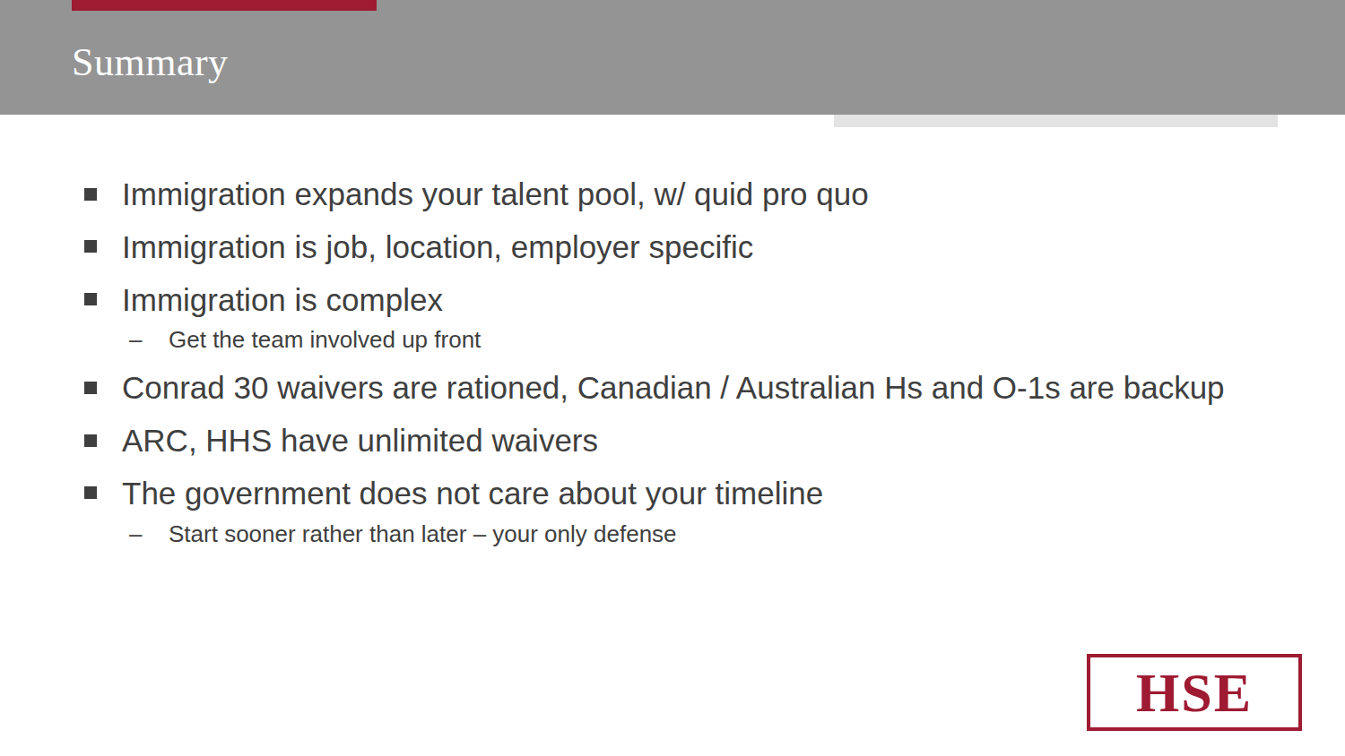Summary
Immigration expands your talent pool, w/ quid pro quo
Immigration is job, location, employer specific
Immigration is complex
–Get the team involved up front
Conrad 30 waivers are rationed, Canadian / Australian Hs and O-1s are backup
ARC, HHS have unlimited waivers
The government does not care about your timeline
–Start sooner rather than later – your only defense
HSE